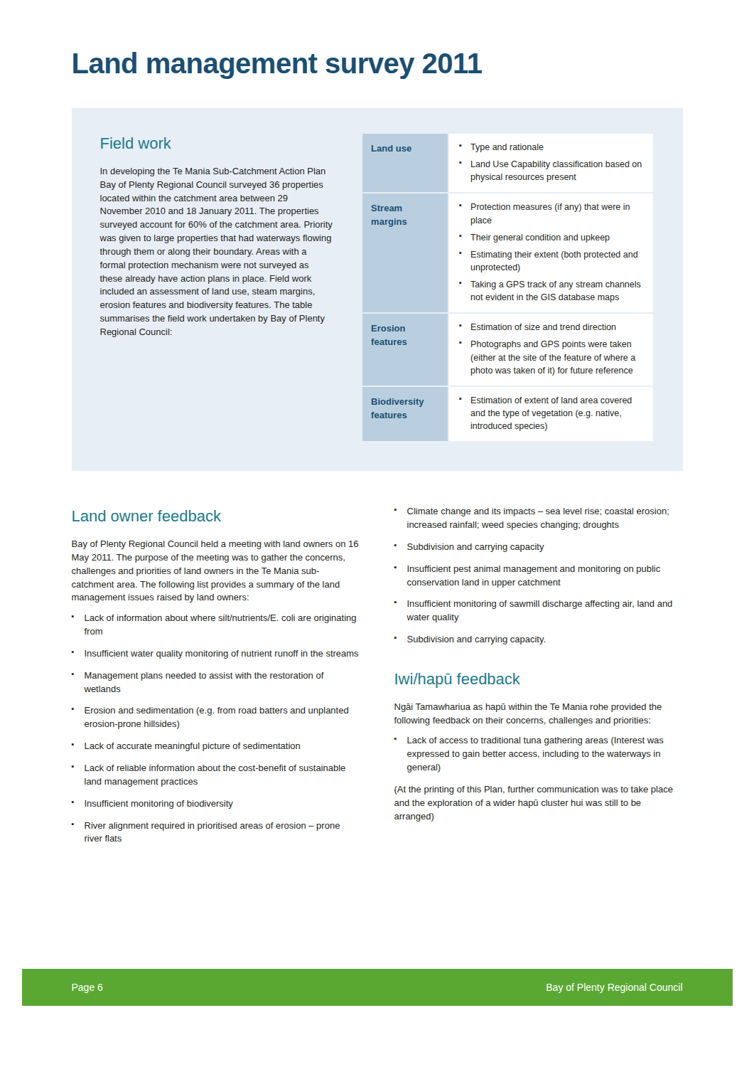Land management survey 2011
Field work
In developing the Te Mania Sub-Catchment Action Plan Bay of Plenty Regional Council surveyed 36 properties located within the catchment area between 29 November 2010 and 18 January 2011. The properties surveyed account for 60% of the catchment area. Priority was given to large properties that had waterways flowing through them or along their boundary. Areas with a formal protection mechanism were not surveyed as these already have action plans in place. Field work included an assessment of land use, steam margins, erosion features and biodiversity features. The table summarises the field work undertaken by Bay of Plenty Regional Council:
| Land use | Type and rationale Land Use Capability classification based on physical resources present |
| Stream margins | Protection measures (if any) that were in place Their general condition and upkeep Estimating their extent (both protected and unprotected) Taking a GPS track of any stream channels not evident in the GIS database maps |
| Erosion features | Estimation of size and trend direction Photographs and GPS points were taken (either at the site of the feature of where a photo was taken of it) for future reference |
| Biodiversity features | Estimation of extent of land area covered and the type of vegetation (e.g. native, introduced species) |
Land owner feedback
Bay of Plenty Regional Council held a meeting with land owners on 16 May 2011. The purpose of the meeting was to gather the concerns, challenges and priorities of land owners in the Te Mania sub-catchment area. The following list provides a summary of the land management issues raised by land owners:
Lack of information about where silt/nutrients/E. coli are originating from
Insufficient water quality monitoring of nutrient runoff in the streams
Management plans needed to assist with the restoration of wetlands
Erosion and sedimentation (e.g. from road batters and unplanted erosion-prone hillsides)
Lack of accurate meaningful picture of sedimentation
Lack of reliable information about the cost-benefit of sustainable land management practices
Insufficient monitoring of biodiversity
River alignment required in prioritised areas of erosion – prone river flats
Climate change and its impacts – sea level rise; coastal erosion; increased rainfall; weed species changing; droughts
Subdivision and carrying capacity
Insufficient pest animal management and monitoring on public conservation land in upper catchment
Insufficient monitoring of sawmill discharge affecting air, land and water quality
Subdivision and carrying capacity.
Iwi/hapū feedback
Ngāi Tamawhariua as hapū within the Te Mania rohe provided the following feedback on their concerns, challenges and priorities:
Lack of access to traditional tuna gathering areas (Interest was expressed to gain better access, including to the waterways in general)
(At the printing of this Plan, further communication was to take place and the exploration of a wider hapū cluster hui was still to be arranged)
Page 6
Bay of Plenty Regional Council